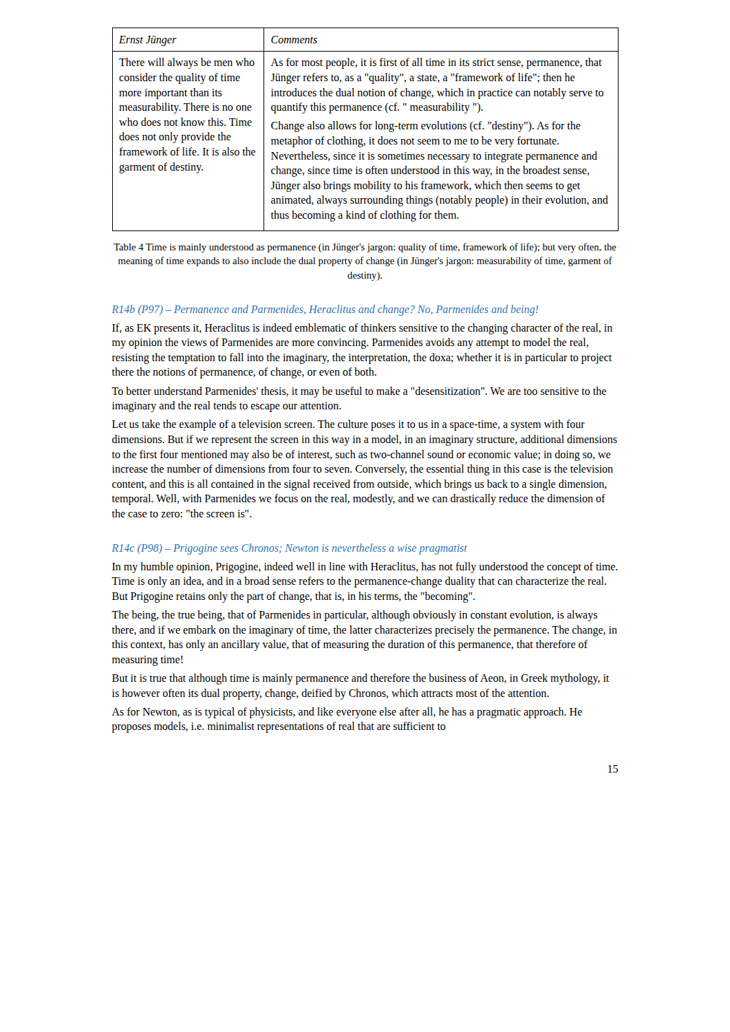Table 4 Time is mainly understood as permanence (in Jünger's jargon: quality of time, framework of life); but very often, the meaning of time expands to also include the dual property of change (in Jünger's jargon: measurability of time, garment of destiny).
| Ernst Jünger | Comments |
| --- | --- |
| There will always be men who consider the quality of time more important than its measurability. There is no one who does not know this. Time does not only provide the framework of life. It is also the garment of destiny. | As for most people, it is first of all time in its strict sense, permanence, that Jünger refers to, as a "quality", a state, a "framework of life"; then he introduces the dual notion of change, which in practice can notably serve to quantify this permanence (cf. " measurability "). Change also allows for long-term evolutions (cf. "destiny"). As for the metaphor of clothing, it does not seem to me to be very fortunate. Nevertheless, since it is sometimes necessary to integrate permanence and change, since time is often understood in this way, in the broadest sense, Jünger also brings mobility to his framework, which then seems to get animated, always surrounding things (notably people) in their evolution, and thus becoming a kind of clothing for them. |
R14b (P97) – Permanence and Parmenides, Heraclitus and change? No, Parmenides and being!
If, as EK presents it, Heraclitus is indeed emblematic of thinkers sensitive to the changing character of the real, in my opinion the views of Parmenides are more convincing. Parmenides avoids any attempt to model the real, resisting the temptation to fall into the imaginary, the interpretation, the doxa; whether it is in particular to project there the notions of permanence, of change, or even of both.
To better understand Parmenides' thesis, it may be useful to make a "desensitization". We are too sensitive to the imaginary and the real tends to escape our attention.
Let us take the example of a television screen. The culture poses it to us in a space-time, a system with four dimensions. But if we represent the screen in this way in a model, in an imaginary structure, additional dimensions to the first four mentioned may also be of interest, such as two-channel sound or economic value; in doing so, we increase the number of dimensions from four to seven. Conversely, the essential thing in this case is the television content, and this is all contained in the signal received from outside, which brings us back to a single dimension, temporal. Well, with Parmenides we focus on the real, modestly, and we can drastically reduce the dimension of the case to zero: "the screen is".
R14c (P98) – Prigogine sees Chronos; Newton is nevertheless a wise pragmatist
In my humble opinion, Prigogine, indeed well in line with Heraclitus, has not fully understood the concept of time. Time is only an idea, and in a broad sense refers to the permanence-change duality that can characterize the real. But Prigogine retains only the part of change, that is, in his terms, the "becoming".
The being, the true being, that of Parmenides in particular, although obviously in constant evolution, is always there, and if we embark on the imaginary of time, the latter characterizes precisely the permanence. The change, in this context, has only an ancillary value, that of measuring the duration of this permanence, that therefore of measuring time!
But it is true that although time is mainly permanence and therefore the business of Aeon, in Greek mythology, it is however often its dual property, change, deified by Chronos, which attracts most of the attention.
As for Newton, as is typical of physicists, and like everyone else after all, he has a pragmatic approach. He proposes models, i.e. minimalist representations of real that are sufficient to
15